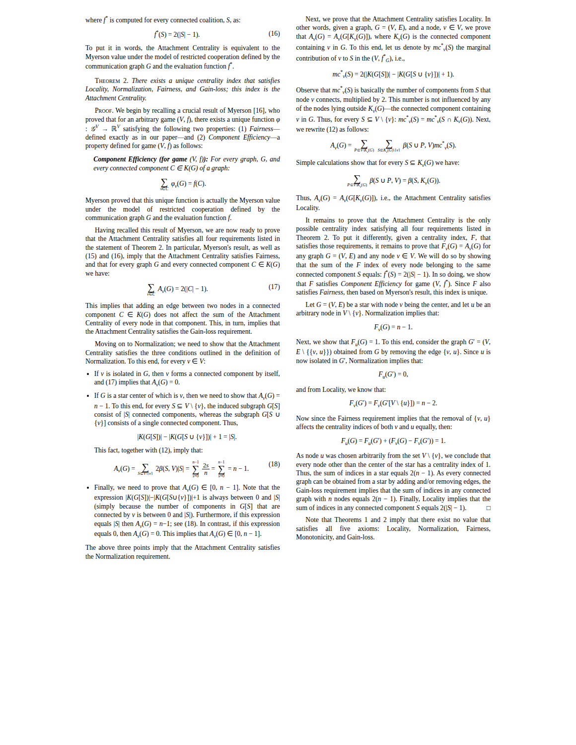where f* is computed for every connected coalition, S, as:
(16) f*(S) = 2(|S| − 1).
To put it in words, the Attachment Centrality is equivalent to the Myerson value under the model of restricted cooperation defined by the communication graph G and the evaluation function f*.
Theorem 2. There exists a unique centrality index that satisfies Locality, Normalization, Fairness, and Gain-loss; this index is the Attachment Centrality.
Proof. We begin by recalling a crucial result of Myerson [16], who proved that for an arbitrary game (V, f), there exists a unique function φ : 𝒢V → ℝV satisfying the following two properties: (1) Fairness—defined exactly as in our paper—and (2) Component Efficiency—a property defined for game (V, f) as follows:
Component Efficiency (for game (V, f)): For every graph, G, and every connected component C ∈ K(G) of a graph:
∑v∈C φv(G) = f(C).
Myerson proved that this unique function is actually the Myerson value under the model of restricted cooperation defined by the communication graph G and the evaluation function f.
Having recalled this result of Myerson, we are now ready to prove that the Attachment Centrality satisfies all four requirements listed in the statement of Theorem 2. In particular, Myerson's result, as well as (15) and (16), imply that the Attachment Centrality satisfies Fairness, and that for every graph G and every connected component C ∈ K(G) we have:
(17) ∑v∈C Av(G) = 2(|C| − 1).
This implies that adding an edge between two nodes in a connected component C ∈ K(G) does not affect the sum of the Attachment Centrality of every node in that component. This, in turn, implies that the Attachment Centrality satisfies the Gain-loss requirement.
Moving on to Normalization; we need to show that the Attachment Centrality satisfies the three conditions outlined in the definition of Normalization. To this end, for every v ∈ V:
If v is isolated in G, then v forms a connected component by itself, and (17) implies that Av(G) = 0.
If G is a star center of which is v, then we need to show that Av(G) = n − 1. To this end, for every S ⊆ V \ {v}, the induced subgraph G[S] consist of |S| connected components, whereas the subgraph G[S ∪ {v}] consists of a single connected component. Thus,
|K(G[S])| − |K(G[S ∪ {v}])| + 1 = |S|.
This fact, together with (12), imply that:
(18) Av(G) = ∑S⊆V\{v} 2β(S, V)|S| = n−1∑s=0 2s n = n−1∑s=0 = n − 1.
Finally, we need to prove that Av(G) ∈ [0, n − 1]. Note that the expression |K(G[S])|−|K(G[S∪{v}])|+1 is always between 0 and |S| (simply because the number of components in G[S] that are connected by v is between 0 and |S|). Furthermore, if this expression equals |S| then Av(G) = n−1; see (18). In contrast, if this expression equals 0, then Av(G) = 0. This implies that Av(G) ∈ [0, n − 1].
The above three points imply that the Attachment Centrality satisfies the Normalization requirement.
Next, we prove that the Attachment Centrality satisfies Locality. In other words, given a graph, G = (V, E), and a node, v ∈ V, we prove that Av(G) = Av(G[Kv(G)]), where Kv(G) is the connected component containing v in G. To this end, let us denote by mc*v(S) the marginal contribution of v to S in the (V, f*G), i.e.,
mc*v(S) = 2(|K(G[S])| − |K(G[S ∪ {v}])| + 1).
Observe that mc*v(S) is basically the number of components from S that node v connects, multiplied by 2. This number is not influenced by any of the nodes lying outside Kv(G)—the connected component containing v in G. Thus, for every S ⊆ V \ {v}: mc*v(S) = mc*v(S ∩ Kv(G)). Next, we rewrite (12) as follows:
Av(G) = ∑P⊆V\Kv(G) ∑S⊆Kv(G)\{v} β(S ∪ P, V)mc*v(S).
Simple calculations show that for every S ⊆ Kv(G) we have:
∑P⊆V\Kv(G) β(S ∪ P, V) = β(S, Kv(G)).
Thus, Av(G) = Av(G[Kv(G)]), i.e., the Attachment Centrality satisfies Locality.
It remains to prove that the Attachment Centrality is the only possible centrality index satisfying all four requirements listed in Theorem 2. To put it differently, given a centrality index, F, that satisfies those requirements, it remains to prove that Fv(G) = Av(G) for any graph G = (V, E) and any node v ∈ V. We will do so by showing that the sum of the F index of every node belonging to the same connected component S equals: f*(S) = 2(|S| − 1). In so doing, we show that F satisfies Component Efficiency for game (V, f*). Since F also satisfies Fairness, then based on Myerson's result, this index is unique.
Let G = (V, E) be a star with node v being the center, and let u be an arbitrary node in V \ {v}. Normalization implies that:
Fv(G) = n − 1.
Next, we show that Fu(G) = 1. To this end, consider the graph G′ = (V, E \ {{v, u}}) obtained from G by removing the edge {v, u}. Since u is now isolated in G′, Normalization implies that:
Fu(G′) = 0,
and from Locality, we know that:
Fv(G′) = Fv(G′[V \ {u}]) = n − 2.
Now since the Fairness requirement implies that the removal of {v, u} affects the centrality indices of both v and u equally, then:
Fu(G) = Fu(G′) + (Fv(G) − Fv(G′)) = 1.
As node u was chosen arbitrarily from the set V \ {v}, we conclude that every node other than the center of the star has a centrality index of 1. Thus, the sum of indices in a star equals 2(n − 1). As every connected graph can be obtained from a star by adding and/or removing edges, the Gain-loss requirement implies that the sum of indices in any connected graph with n nodes equals 2(n − 1). Finally, Locality implies that the sum of indices in any connected component S equals 2(|S| − 1). □
Note that Theorems 1 and 2 imply that there exist no value that satisfies all five axioms: Locality, Normalization, Fairness, Monotonicity, and Gain-loss.